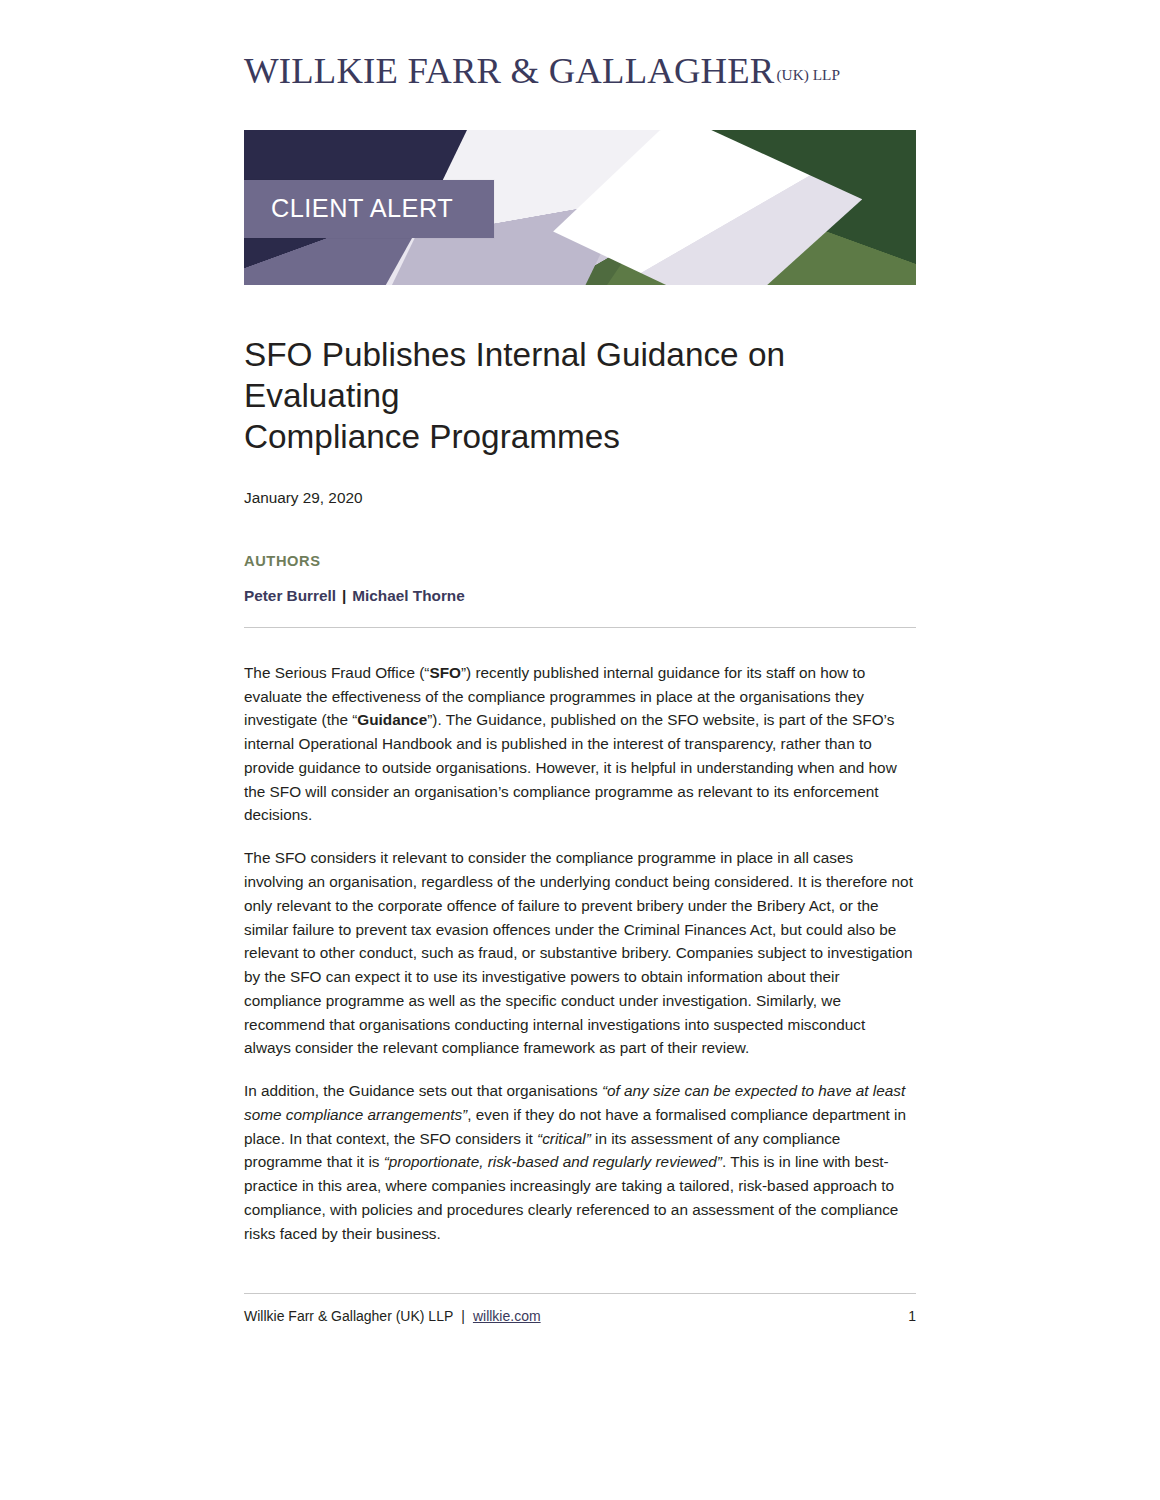WILLKIE FARR & GALLAGHER(UK) LLP
CLIENT ALERT
SFO Publishes Internal Guidance on Evaluating
Compliance Programmes
January 29, 2020
AUTHORS
Peter Burrell|Michael Thorne
The Serious Fraud Office (“SFO”) recently published internal guidance for its staff on how to evaluate the effectiveness of the compliance programmes in place at the organisations they investigate (the “Guidance”). The Guidance, published on the SFO website, is part of the SFO’s internal Operational Handbook and is published in the interest of transparency, rather than to provide guidance to outside organisations. However, it is helpful in understanding when and how the SFO will consider an organisation’s compliance programme as relevant to its enforcement decisions.
The SFO considers it relevant to consider the compliance programme in place in all cases involving an organisation, regardless of the underlying conduct being considered. It is therefore not only relevant to the corporate offence of failure to prevent bribery under the Bribery Act, or the similar failure to prevent tax evasion offences under the Criminal Finances Act, but could also be relevant to other conduct, such as fraud, or substantive bribery. Companies subject to investigation by the SFO can expect it to use its investigative powers to obtain information about their compliance programme as well as the specific conduct under investigation. Similarly, we recommend that organisations conducting internal investigations into suspected misconduct always consider the relevant compliance framework as part of their review.
In addition, the Guidance sets out that organisations “of any size can be expected to have at least some compliance arrangements”, even if they do not have a formalised compliance department in place. In that context, the SFO considers it “critical” in its assessment of any compliance programme that it is “proportionate, risk-based and regularly reviewed”. This is in line with best-practice in this area, where companies increasingly are taking a tailored, risk-based approach to compliance, with policies and procedures clearly referenced to an assessment of the compliance risks faced by their business.
Willkie Farr & Gallagher (UK) LLP|willkie.com
1